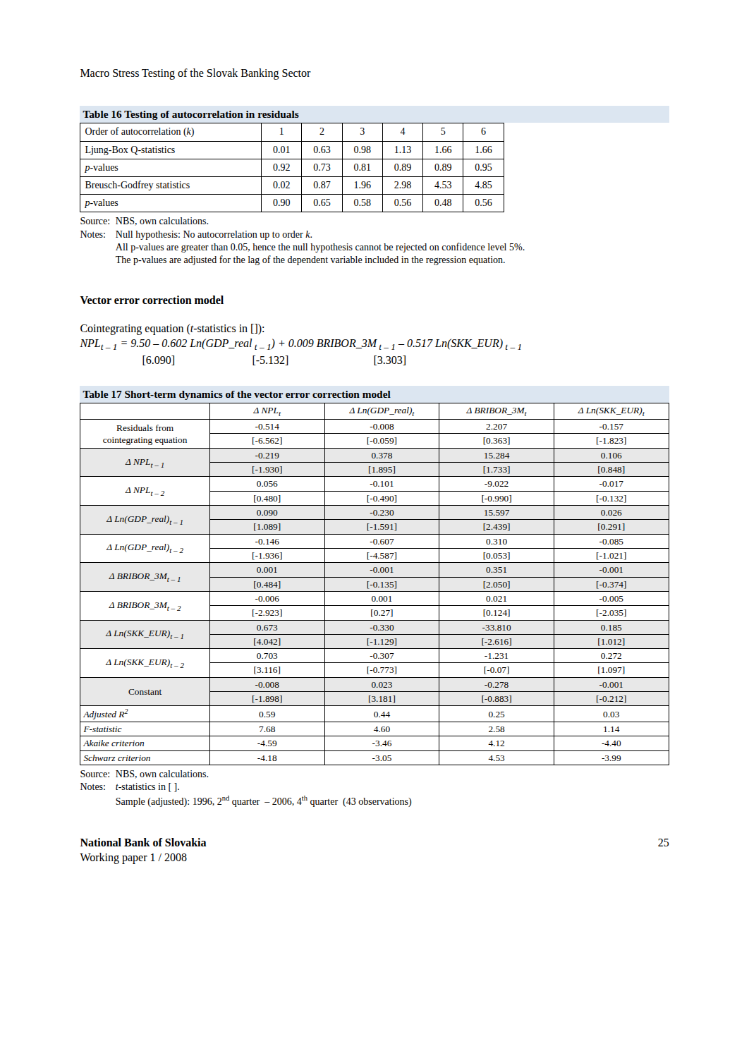Macro Stress Testing of the Slovak Banking Sector
Table 16 Testing of autocorrelation in residuals
| Order of autocorrelation ( k ) | 1 | 2 | 3 | 4 | 5 | 6 |
| Ljung-Box Q-statistics | 0.01 | 0.63 | 0.98 | 1.13 | 1.66 | 1.66 |
| p -values | 0.92 | 0.73 | 0.81 | 0.89 | 0.89 | 0.95 |
| Breusch-Godfrey statistics | 0.02 | 0.87 | 1.96 | 2.98 | 4.53 | 4.85 |
| p -values | 0.90 | 0.65 | 0.58 | 0.56 | 0.48 | 0.56 |
Source: NBS, own calculations.
Notes: Null hypothesis: No autocorrelation up to order k.
All p-values are greater than 0.05, hence the null hypothesis cannot be rejected on confidence level 5%.
The p-values are adjusted for the lag of the dependent variable included in the regression equation.
Vector error correction model
Cointegrating equation (t-statistics in []):
NPLt – 1 = 9.50 – 0.602 Ln(GDP_real t – 1) + 0.009 BRIBOR_3M t – 1 – 0.517 Ln(SKK_EUR) t – 1
[6.090] [-5.132] [3.303]
Table 17 Short-term dynamics of the vector error correction model
| | Δ NPL t | Δ Ln( GDP_real ) t | Δ BRIBOR_3M t | Δ Ln( SKK_EUR ) t |
| --- | --- | --- | --- | --- |
| Residuals from cointegrating equation | -0.514 | -0.008 | 2.207 | -0.157 |
| [-6.562] | [-0.059] | [0.363] | [-1.823] |
| Δ NPL t – 1 | -0.219 | 0.378 | 15.284 | 0.106 |
| [-1.930] | [1.895] | [1.733] | [0.848] |
| Δ NPL t – 2 | 0.056 | -0.101 | -9.022 | -0.017 |
| [0.480] | [-0.490] | [-0.990] | [-0.132] |
| Δ Ln( GDP_real ) t – 1 | 0.090 | -0.230 | 15.597 | 0.026 |
| [1.089] | [-1.591] | [2.439] | [0.291] |
| Δ Ln( GDP_real ) t – 2 | -0.146 | -0.607 | 0.310 | -0.085 |
| [-1.936] | [-4.587] | [0.053] | [-1.021] |
| Δ BRIBOR_3M t – 1 | 0.001 | -0.001 | 0.351 | -0.001 |
| [0.484] | [-0.135] | [2.050] | [-0.374] |
| Δ BRIBOR_3M t – 2 | -0.006 | 0.001 | 0.021 | -0.005 |
| [-2.923] | [0.27] | [0.124] | [-2.035] |
| Δ Ln( SKK_EUR ) t – 1 | 0.673 | -0.330 | -33.810 | 0.185 |
| [4.042] | [-1.129] | [-2.616] | [1.012] |
| Δ Ln( SKK_EUR ) t – 2 | 0.703 | -0.307 | -1.231 | 0.272 |
| [3.116] | [-0.773] | [-0.07] | [1.097] |
| Constant | -0.008 | 0.023 | -0.278 | -0.001 |
| [-1.898] | [3.181] | [-0.883] | [-0.212] |
| Adjusted R 2 | 0.59 | 0.44 | 0.25 | 0.03 |
| F -statistic | 7.68 | 4.60 | 2.58 | 1.14 |
| Akaike criterion | -4.59 | -3.46 | 4.12 | -4.40 |
| Schwarz criterion | -4.18 | -3.05 | 4.53 | -3.99 |
Source: NBS, own calculations.
Notes: t-statistics in [ ].
Sample (adjusted): 1996, 2nd quarter – 2006, 4th quarter (43 observations)
National Bank of Slovakia
Working paper 1 / 2008
25